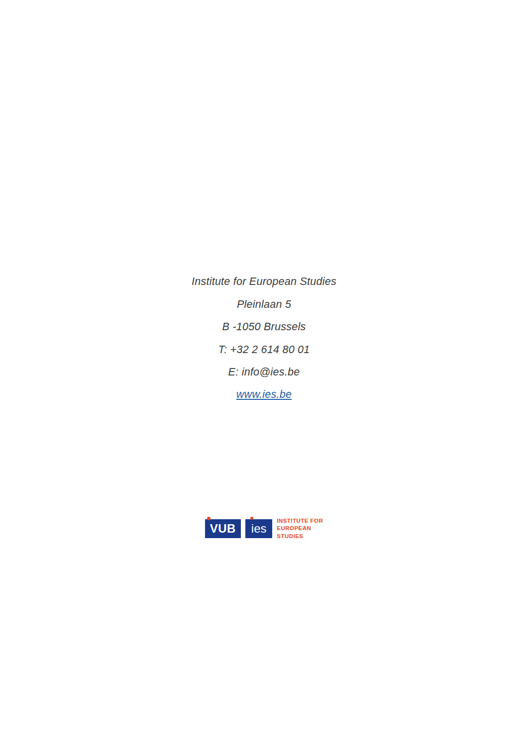Institute for European Studies
Pleinlaan 5
B -1050 Brussels
T: +32 2 614 80 01
E: info@ies.be
www.ies.be
VUB ies Institute for
European
Studies